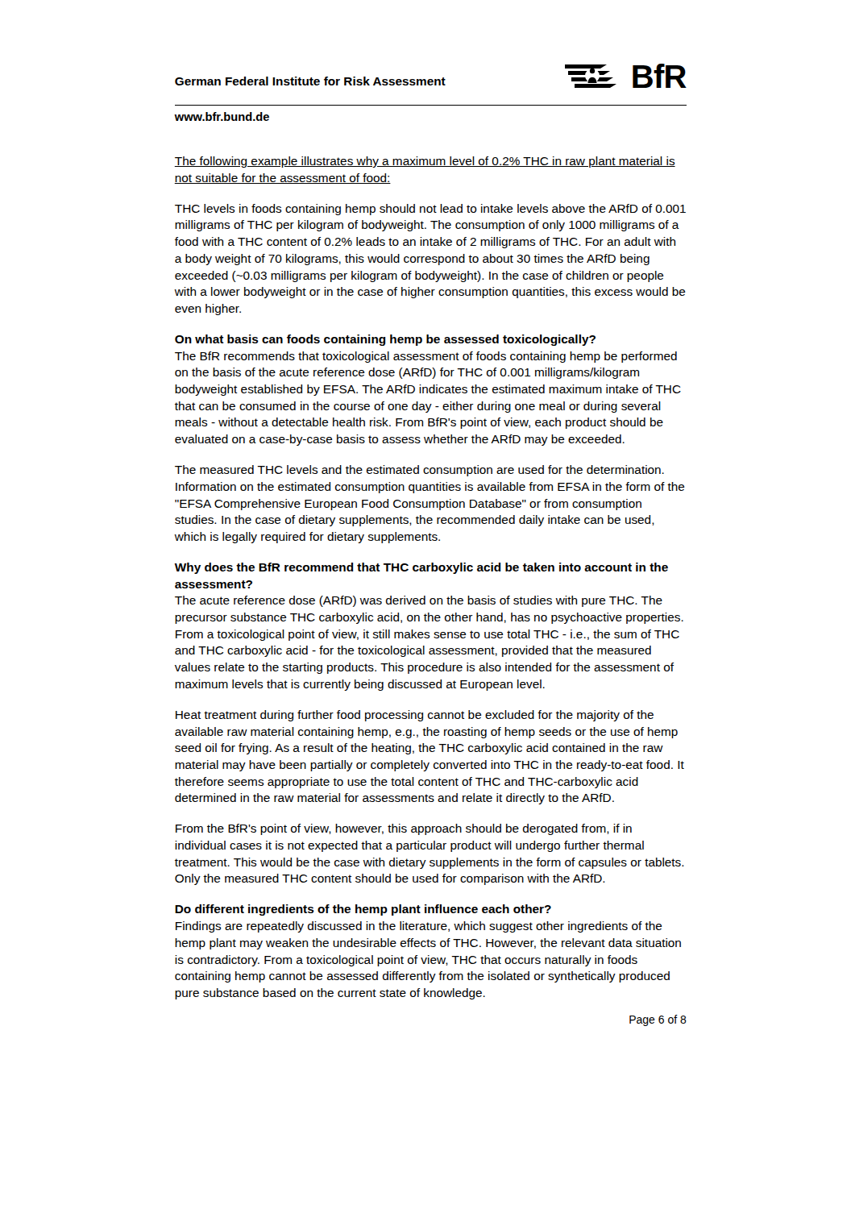German Federal Institute for Risk Assessment
BfR
www.bfr.bund.de
The following example illustrates why a maximum level of 0.2% THC in raw plant material is not suitable for the assessment of food:
THC levels in foods containing hemp should not lead to intake levels above the ARfD of 0.001 milligrams of THC per kilogram of bodyweight. The consumption of only 1000 milligrams of a food with a THC content of 0.2% leads to an intake of 2 milligrams of THC. For an adult with a body weight of 70 kilograms, this would correspond to about 30 times the ARfD being exceeded (~0.03 milligrams per kilogram of bodyweight). In the case of children or people with a lower bodyweight or in the case of higher consumption quantities, this excess would be even higher.
On what basis can foods containing hemp be assessed toxicologically?
The BfR recommends that toxicological assessment of foods containing hemp be performed on the basis of the acute reference dose (ARfD) for THC of 0.001 milligrams/kilogram bodyweight established by EFSA. The ARfD indicates the estimated maximum intake of THC that can be consumed in the course of one day - either during one meal or during several meals - without a detectable health risk. From BfR's point of view, each product should be evaluated on a case-by-case basis to assess whether the ARfD may be exceeded.
The measured THC levels and the estimated consumption are used for the determination. Information on the estimated consumption quantities is available from EFSA in the form of the "EFSA Comprehensive European Food Consumption Database" or from consumption studies. In the case of dietary supplements, the recommended daily intake can be used, which is legally required for dietary supplements.
Why does the BfR recommend that THC carboxylic acid be taken into account in the assessment?
The acute reference dose (ARfD) was derived on the basis of studies with pure THC. The precursor substance THC carboxylic acid, on the other hand, has no psychoactive properties. From a toxicological point of view, it still makes sense to use total THC - i.e., the sum of THC and THC carboxylic acid - for the toxicological assessment, provided that the measured values relate to the starting products. This procedure is also intended for the assessment of maximum levels that is currently being discussed at European level.
Heat treatment during further food processing cannot be excluded for the majority of the available raw material containing hemp, e.g., the roasting of hemp seeds or the use of hemp seed oil for frying. As a result of the heating, the THC carboxylic acid contained in the raw material may have been partially or completely converted into THC in the ready-to-eat food. It therefore seems appropriate to use the total content of THC and THC-carboxylic acid determined in the raw material for assessments and relate it directly to the ARfD.
From the BfR's point of view, however, this approach should be derogated from, if in individual cases it is not expected that a particular product will undergo further thermal treatment. This would be the case with dietary supplements in the form of capsules or tablets. Only the measured THC content should be used for comparison with the ARfD.
Do different ingredients of the hemp plant influence each other?
Findings are repeatedly discussed in the literature, which suggest other ingredients of the hemp plant may weaken the undesirable effects of THC. However, the relevant data situation is contradictory. From a toxicological point of view, THC that occurs naturally in foods containing hemp cannot be assessed differently from the isolated or synthetically produced pure substance based on the current state of knowledge.
Page 6 of 8